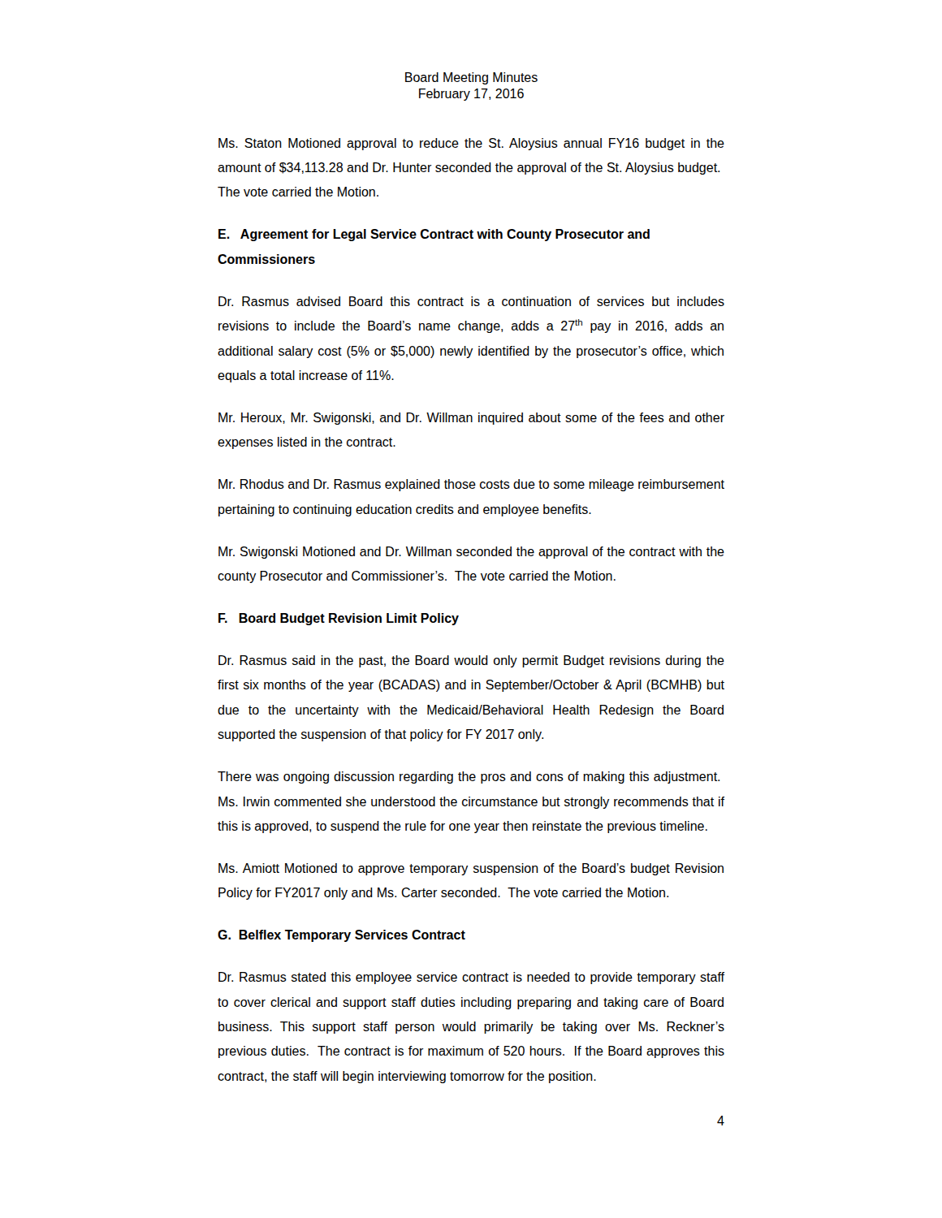Board Meeting Minutes February 17, 2016
Ms. Staton Motioned approval to reduce the St. Aloysius annual FY16 budget in the amount of $34,113.28 and Dr. Hunter seconded the approval of the St. Aloysius budget. The vote carried the Motion.
E. Agreement for Legal Service Contract with County Prosecutor and Commissioners
Dr. Rasmus advised Board this contract is a continuation of services but includes revisions to include the Board’s name change, adds a 27th pay in 2016, adds an additional salary cost (5% or $5,000) newly identified by the prosecutor’s office, which equals a total increase of 11%.
Mr. Heroux, Mr. Swigonski, and Dr. Willman inquired about some of the fees and other expenses listed in the contract.
Mr. Rhodus and Dr. Rasmus explained those costs due to some mileage reimbursement pertaining to continuing education credits and employee benefits.
Mr. Swigonski Motioned and Dr. Willman seconded the approval of the contract with the county Prosecutor and Commissioner’s. The vote carried the Motion.
F. Board Budget Revision Limit Policy
Dr. Rasmus said in the past, the Board would only permit Budget revisions during the first six months of the year (BCADAS) and in September/October & April (BCMHB) but due to the uncertainty with the Medicaid/Behavioral Health Redesign the Board supported the suspension of that policy for FY 2017 only.
There was ongoing discussion regarding the pros and cons of making this adjustment. Ms. Irwin commented she understood the circumstance but strongly recommends that if this is approved, to suspend the rule for one year then reinstate the previous timeline.
Ms. Amiott Motioned to approve temporary suspension of the Board’s budget Revision Policy for FY2017 only and Ms. Carter seconded. The vote carried the Motion.
G. Belflex Temporary Services Contract
Dr. Rasmus stated this employee service contract is needed to provide temporary staff to cover clerical and support staff duties including preparing and taking care of Board business. This support staff person would primarily be taking over Ms. Reckner’s previous duties. The contract is for maximum of 520 hours. If the Board approves this contract, the staff will begin interviewing tomorrow for the position.
4